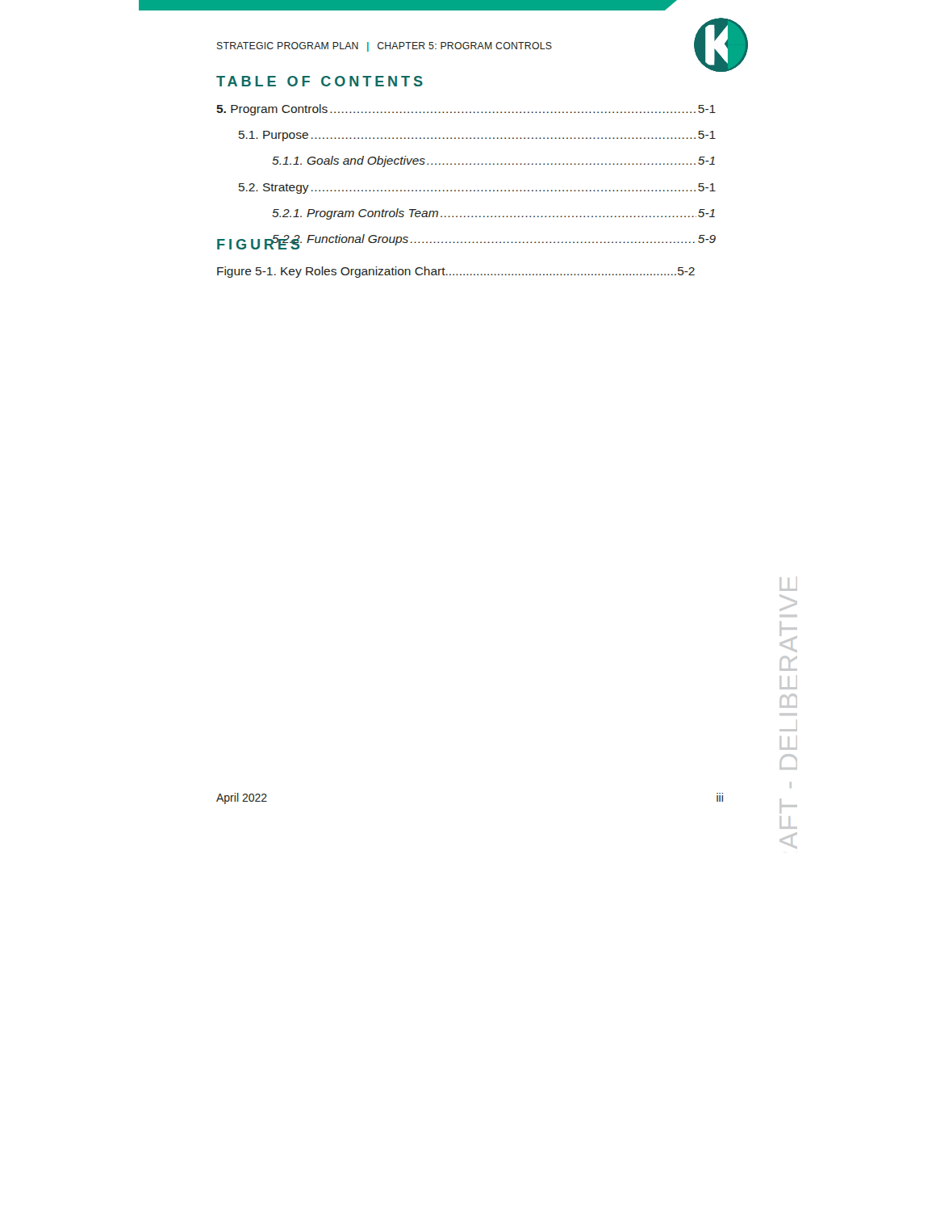STRATEGIC PROGRAM PLAN | CHAPTER 5: PROGRAM CONTROLS
TABLE OF CONTENTS
5. Program Controls .................................................................................................. 5-1
5.1. Purpose ......................................................................................................... 5-1
5.1.1. Goals and Objectives ............................................................................ 5-1
5.2. Strategy ......................................................................................................... 5-1
5.2.1. Program Controls Team ......................................................................... 5-1
5.2.2. Functional Groups .................................................................................. 5-9
FIGURES
Figure 5-1. Key Roles Organization Chart ................................................................... 5-2
DRAFT - DELIBERATIVE
April 2022 iii